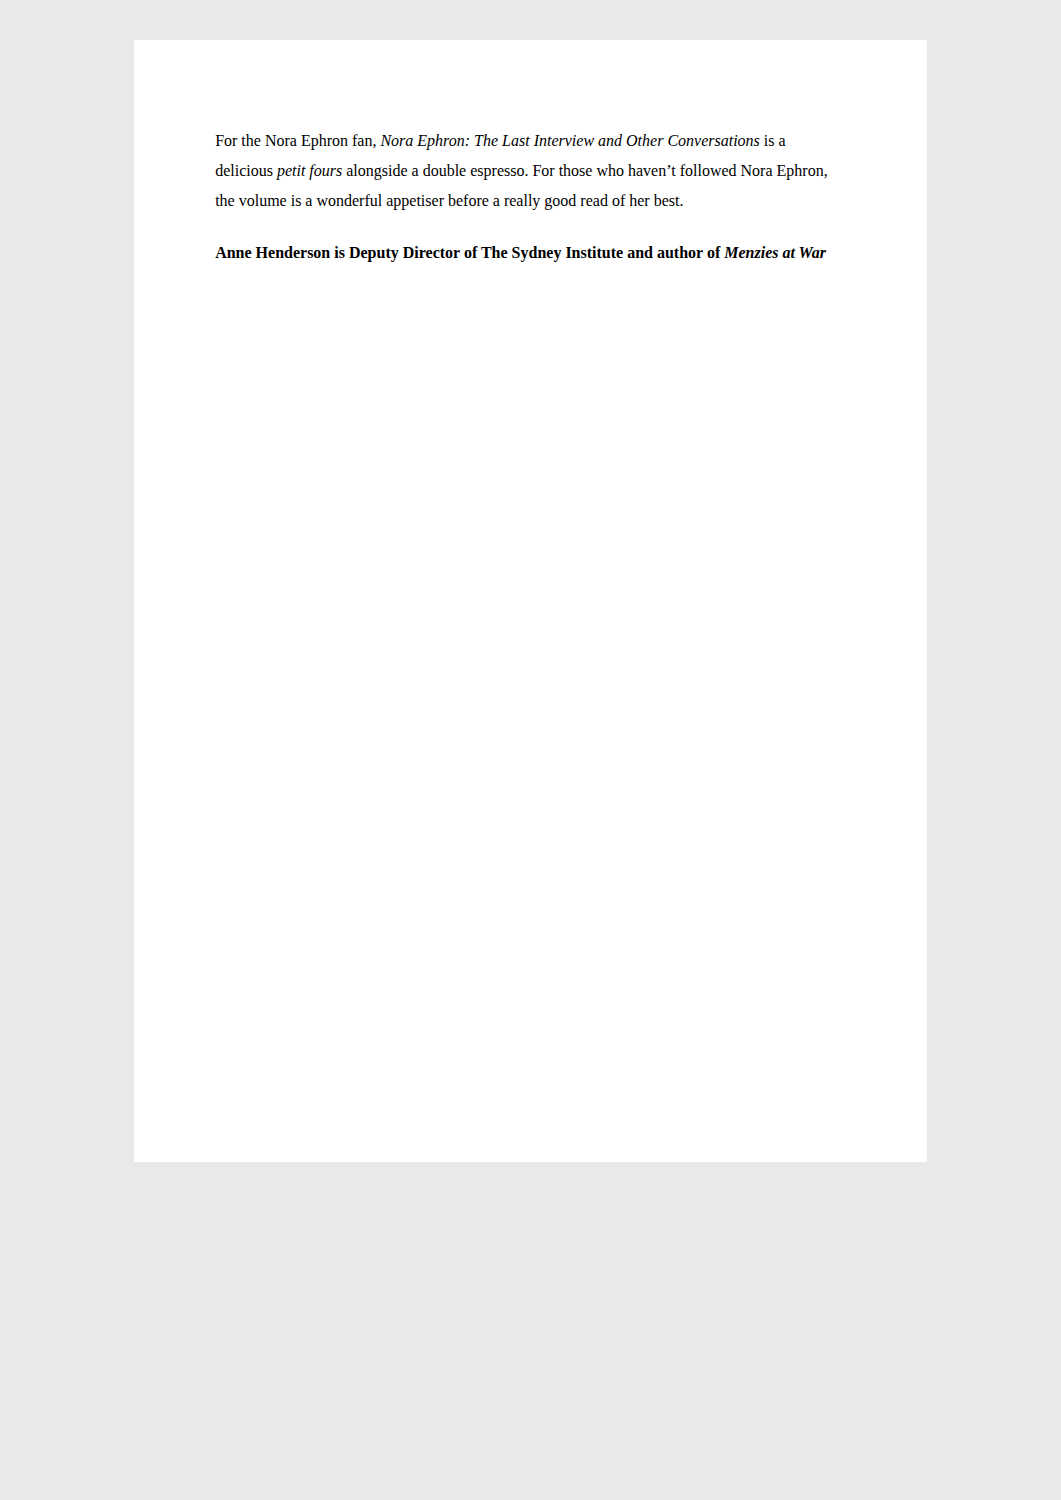For the Nora Ephron fan, Nora Ephron: The Last Interview and Other Conversations is a delicious petit fours alongside a double espresso. For those who haven’t followed Nora Ephron, the volume is a wonderful appetiser before a really good read of her best.
Anne Henderson is Deputy Director of The Sydney Institute and author of Menzies at War